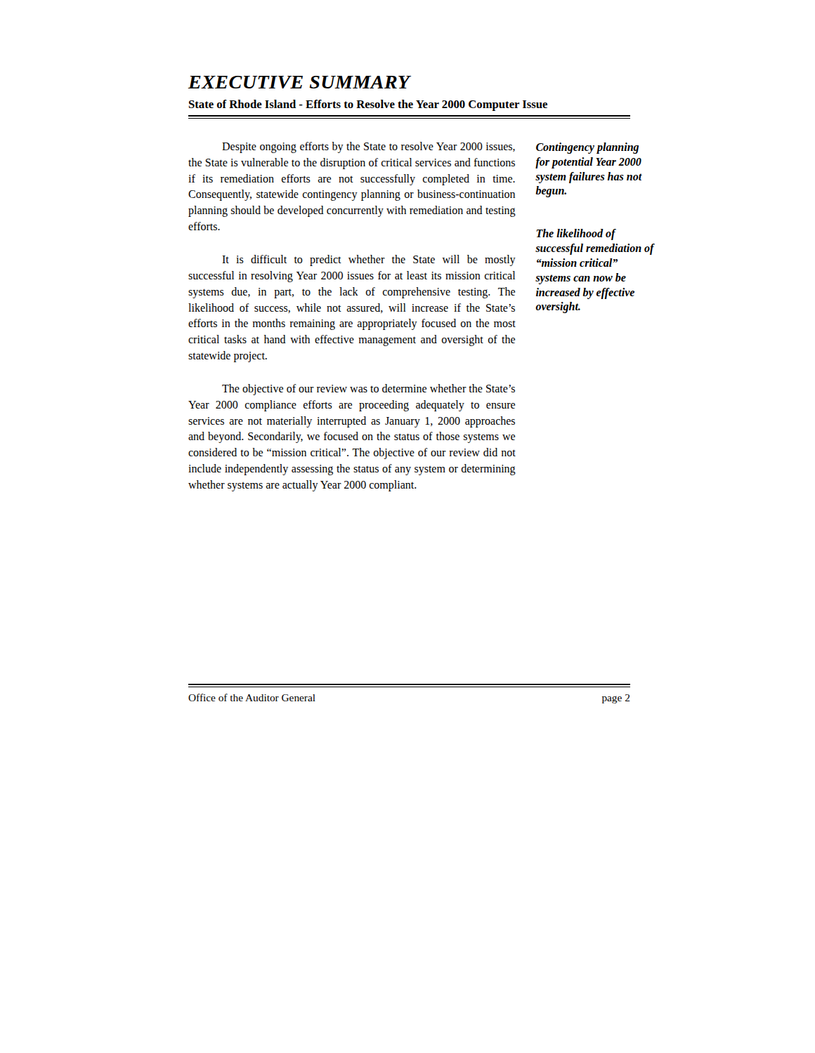EXECUTIVE SUMMARY
State of Rhode Island - Efforts to Resolve the Year 2000 Computer Issue
Despite ongoing efforts by the State to resolve Year 2000 issues, the State is vulnerable to the disruption of critical services and functions if its remediation efforts are not successfully completed in time. Consequently, statewide contingency planning or business-continuation planning should be developed concurrently with remediation and testing efforts.
It is difficult to predict whether the State will be mostly successful in resolving Year 2000 issues for at least its mission critical systems due, in part, to the lack of comprehensive testing. The likelihood of success, while not assured, will increase if the State’s efforts in the months remaining are appropriately focused on the most critical tasks at hand with effective management and oversight of the statewide project.
The objective of our review was to determine whether the State’s Year 2000 compliance efforts are proceeding adequately to ensure services are not materially interrupted as January 1, 2000 approaches and beyond. Secondarily, we focused on the status of those systems we considered to be “mission critical”. The objective of our review did not include independently assessing the status of any system or determining whether systems are actually Year 2000 compliant.
Contingency planning for potential Year 2000 system failures has not begun.
The likelihood of successful remediation of “mission critical” systems can now be increased by effective oversight.
Office of the Auditor General page 2